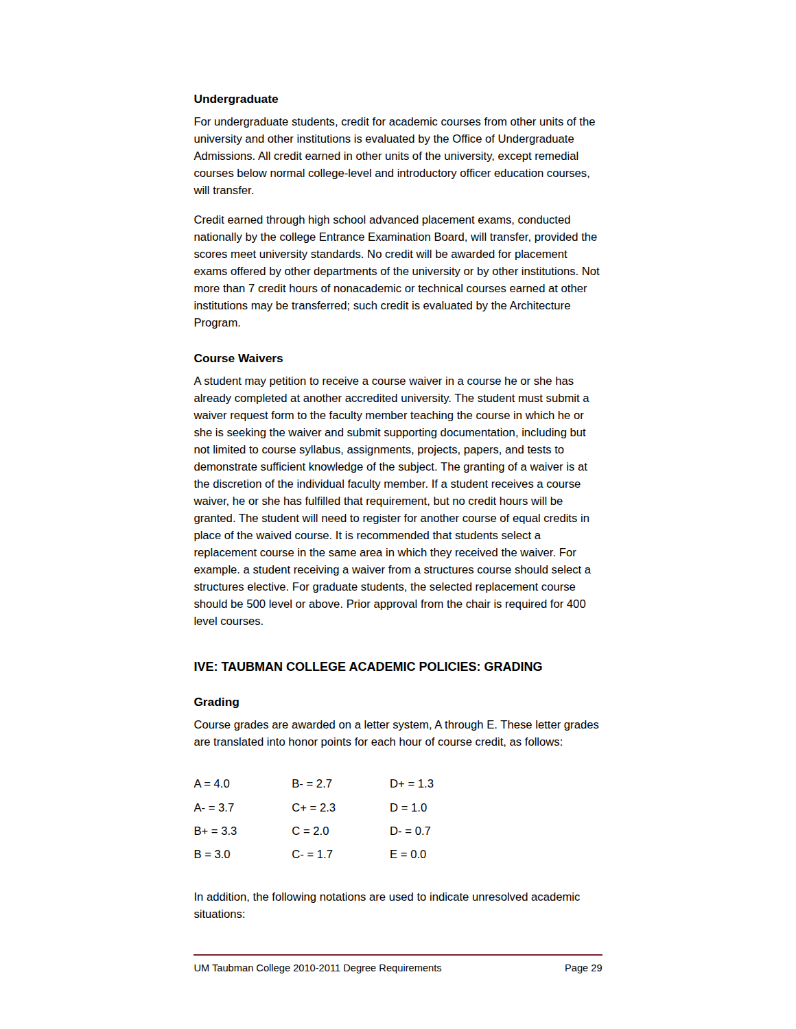Undergraduate
For undergraduate students, credit for academic courses from other units of the university and other institutions is evaluated by the Office of Undergraduate Admissions. All credit earned in other units of the university, except remedial courses below normal college-level and introductory officer education courses, will transfer.
Credit earned through high school advanced placement exams, conducted nationally by the college Entrance Examination Board, will transfer, provided the scores meet university standards. No credit will be awarded for placement exams offered by other departments of the university or by other institutions. Not more than 7 credit hours of nonacademic or technical courses earned at other institutions may be transferred; such credit is evaluated by the Architecture Program.
Course Waivers
A student may petition to receive a course waiver in a course he or she has already completed at another accredited university. The student must submit a waiver request form to the faculty member teaching the course in which he or she is seeking the waiver and submit supporting documentation, including but not limited to course syllabus, assignments, projects, papers, and tests to demonstrate sufficient knowledge of the subject. The granting of a waiver is at the discretion of the individual faculty member. If a student receives a course waiver, he or she has fulfilled that requirement, but no credit hours will be granted. The student will need to register for another course of equal credits in place of the waived course. It is recommended that students select a replacement course in the same area in which they received the waiver. For example. a student receiving a waiver from a structures course should select a structures elective. For graduate students, the selected replacement course should be 500 level or above. Prior approval from the chair is required for 400 level courses.
IVE: TAUBMAN COLLEGE ACADEMIC POLICIES: GRADING
Grading
Course grades are awarded on a letter system, A through E. These letter grades are translated into honor points for each hour of course credit, as follows:
| A = 4.0 | B- = 2.7 | D+ = 1.3 |
| A- = 3.7 | C+ = 2.3 | D = 1.0 |
| B+ = 3.3 | C = 2.0 | D- = 0.7 |
| B = 3.0 | C- = 1.7 | E = 0.0 |
In addition, the following notations are used to indicate unresolved academic situations:
UM Taubman College 2010-2011 Degree Requirements Page 29